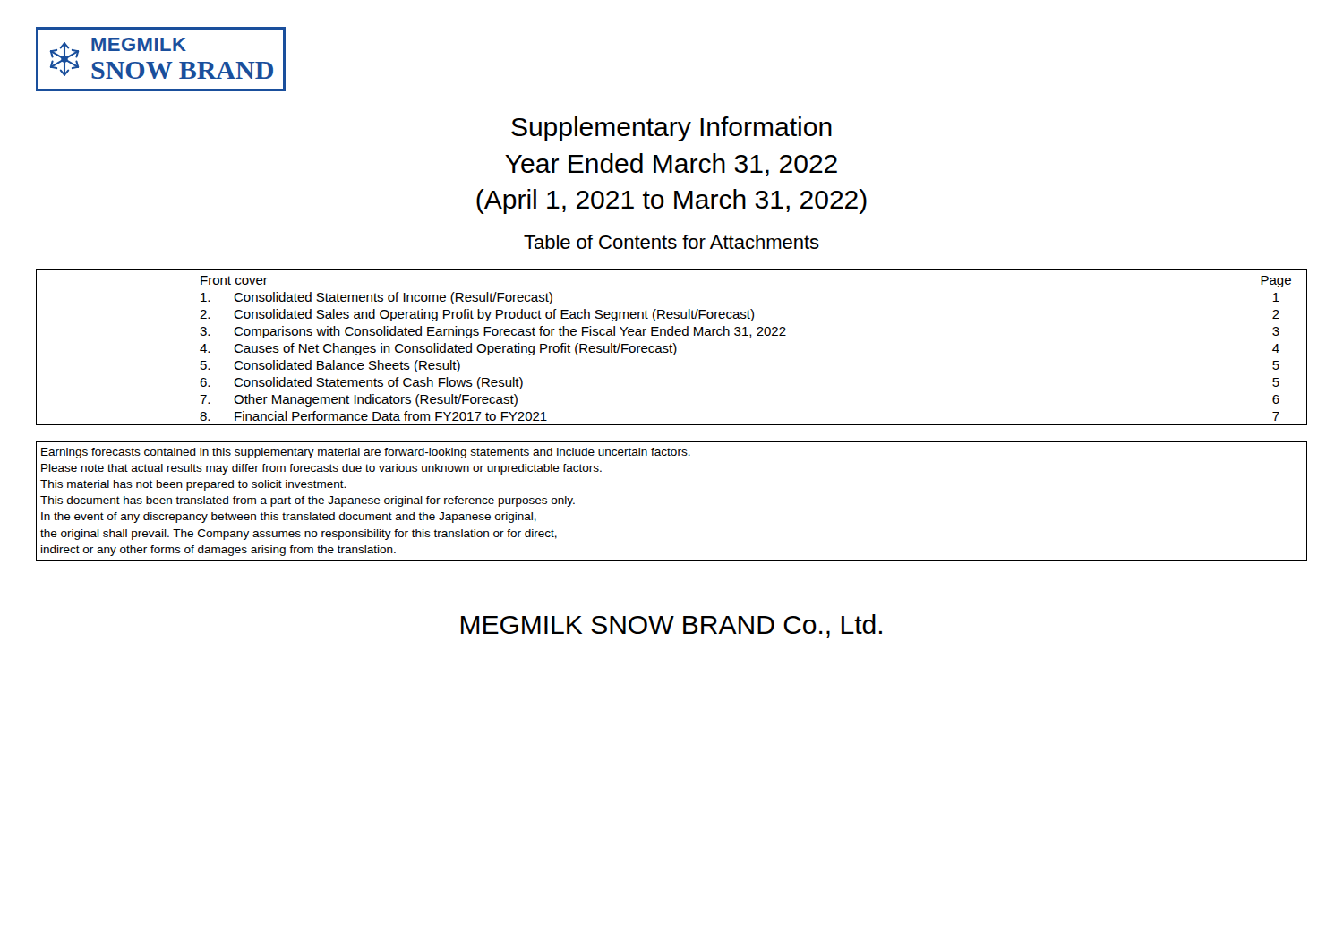MEGMILK SNOW BRAND
Supplementary Information
Year Ended March 31, 2022
(April 1, 2021 to March 31, 2022)
Table of Contents for Attachments
| | Front cover | Page |
| | 1. | Consolidated Statements of Income (Result/Forecast) | 1 |
| | 2. | Consolidated Sales and Operating Profit by Product of Each Segment (Result/Forecast) | 2 |
| | 3. | Comparisons with Consolidated Earnings Forecast for the Fiscal Year Ended March 31, 2022 | 3 |
| | 4. | Causes of Net Changes in Consolidated Operating Profit (Result/Forecast) | 4 |
| | 5. | Consolidated Balance Sheets (Result) | 5 |
| | 6. | Consolidated Statements of Cash Flows (Result) | 5 |
| | 7. | Other Management Indicators (Result/Forecast) | 6 |
| | 8. | Financial Performance Data from FY2017 to FY2021 | 7 |
Earnings forecasts contained in this supplementary material are forward-looking statements and include uncertain factors.
Please note that actual results may differ from forecasts due to various unknown or unpredictable factors.
This material has not been prepared to solicit investment.
This document has been translated from a part of the Japanese original for reference purposes only.
In the event of any discrepancy between this translated document and the Japanese original,
the original shall prevail. The Company assumes no responsibility for this translation or for direct,
indirect or any other forms of damages arising from the translation.
MEGMILK SNOW BRAND Co., Ltd.